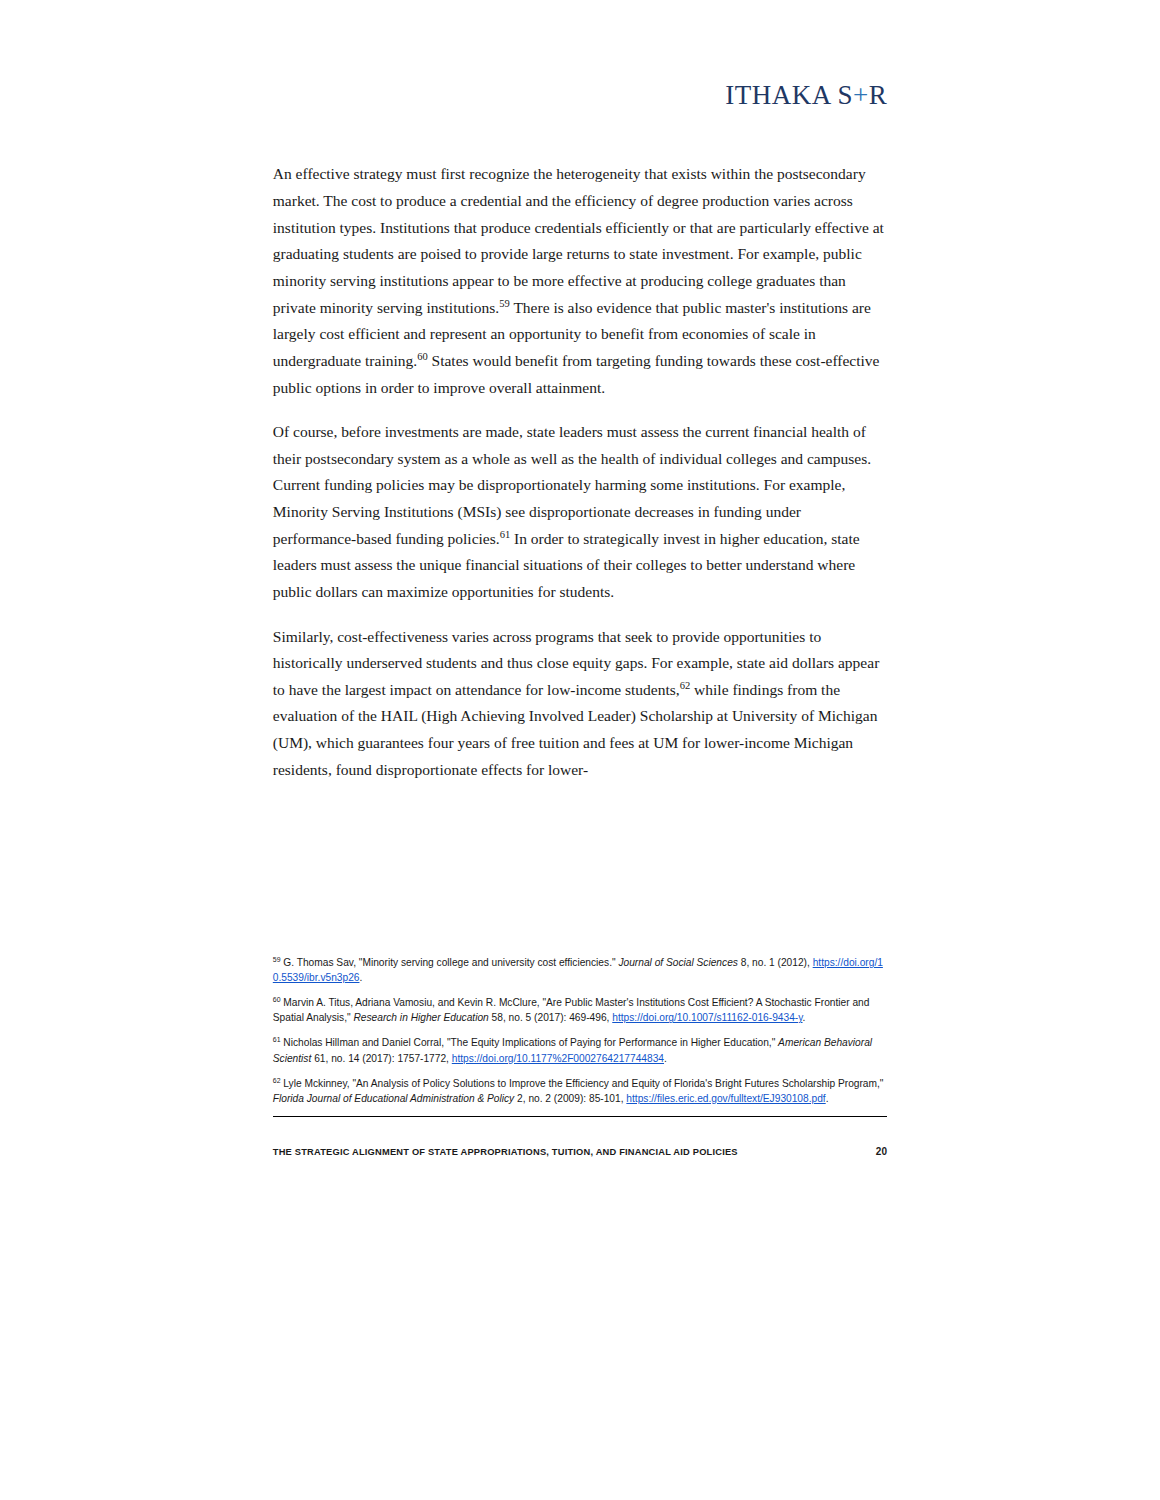ITHAKA S+R
An effective strategy must first recognize the heterogeneity that exists within the postsecondary market. The cost to produce a credential and the efficiency of degree production varies across institution types. Institutions that produce credentials efficiently or that are particularly effective at graduating students are poised to provide large returns to state investment. For example, public minority serving institutions appear to be more effective at producing college graduates than private minority serving institutions.59 There is also evidence that public master's institutions are largely cost efficient and represent an opportunity to benefit from economies of scale in undergraduate training.60 States would benefit from targeting funding towards these cost-effective public options in order to improve overall attainment.
Of course, before investments are made, state leaders must assess the current financial health of their postsecondary system as a whole as well as the health of individual colleges and campuses. Current funding policies may be disproportionately harming some institutions. For example, Minority Serving Institutions (MSIs) see disproportionate decreases in funding under performance-based funding policies.61 In order to strategically invest in higher education, state leaders must assess the unique financial situations of their colleges to better understand where public dollars can maximize opportunities for students.
Similarly, cost-effectiveness varies across programs that seek to provide opportunities to historically underserved students and thus close equity gaps. For example, state aid dollars appear to have the largest impact on attendance for low-income students,62 while findings from the evaluation of the HAIL (High Achieving Involved Leader) Scholarship at University of Michigan (UM), which guarantees four years of free tuition and fees at UM for lower-income Michigan residents, found disproportionate effects for lower-
59 G. Thomas Sav, "Minority serving college and university cost efficiencies." Journal of Social Sciences 8, no. 1 (2012), https://doi.org/10.5539/ibr.v5n3p26.
60 Marvin A. Titus, Adriana Vamosiu, and Kevin R. McClure, "Are Public Master's Institutions Cost Efficient? A Stochastic Frontier and Spatial Analysis," Research in Higher Education 58, no. 5 (2017): 469-496, https://doi.org/10.1007/s11162-016-9434-y.
61 Nicholas Hillman and Daniel Corral, "The Equity Implications of Paying for Performance in Higher Education," American Behavioral Scientist 61, no. 14 (2017): 1757-1772, https://doi.org/10.1177%2F0002764217744834.
62 Lyle Mckinney, "An Analysis of Policy Solutions to Improve the Efficiency and Equity of Florida's Bright Futures Scholarship Program," Florida Journal of Educational Administration & Policy 2, no. 2 (2009): 85-101, https://files.eric.ed.gov/fulltext/EJ930108.pdf.
The Strategic Alignment of State Appropriations, Tuition, and Financial Aid Policies 20